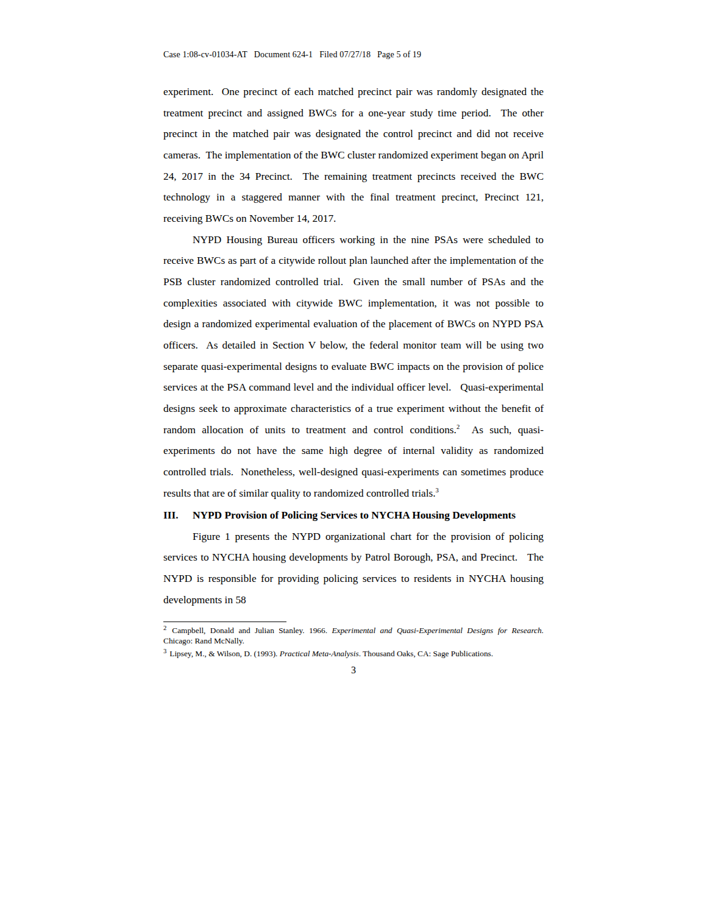Case 1:08-cv-01034-AT Document 624-1 Filed 07/27/18 Page 5 of 19
experiment. One precinct of each matched precinct pair was randomly designated the treatment precinct and assigned BWCs for a one-year study time period. The other precinct in the matched pair was designated the control precinct and did not receive cameras. The implementation of the BWC cluster randomized experiment began on April 24, 2017 in the 34 Precinct. The remaining treatment precincts received the BWC technology in a staggered manner with the final treatment precinct, Precinct 121, receiving BWCs on November 14, 2017.
NYPD Housing Bureau officers working in the nine PSAs were scheduled to receive BWCs as part of a citywide rollout plan launched after the implementation of the PSB cluster randomized controlled trial. Given the small number of PSAs and the complexities associated with citywide BWC implementation, it was not possible to design a randomized experimental evaluation of the placement of BWCs on NYPD PSA officers. As detailed in Section V below, the federal monitor team will be using two separate quasi-experimental designs to evaluate BWC impacts on the provision of police services at the PSA command level and the individual officer level. Quasi-experimental designs seek to approximate characteristics of a true experiment without the benefit of random allocation of units to treatment and control conditions.2 As such, quasi-experiments do not have the same high degree of internal validity as randomized controlled trials. Nonetheless, well-designed quasi-experiments can sometimes produce results that are of similar quality to randomized controlled trials.3
III. NYPD Provision of Policing Services to NYCHA Housing Developments
Figure 1 presents the NYPD organizational chart for the provision of policing services to NYCHA housing developments by Patrol Borough, PSA, and Precinct. The NYPD is responsible for providing policing services to residents in NYCHA housing developments in 58
2 Campbell, Donald and Julian Stanley. 1966. Experimental and Quasi-Experimental Designs for Research. Chicago: Rand McNally.
3 Lipsey, M., & Wilson, D. (1993). Practical Meta-Analysis. Thousand Oaks, CA: Sage Publications.
3